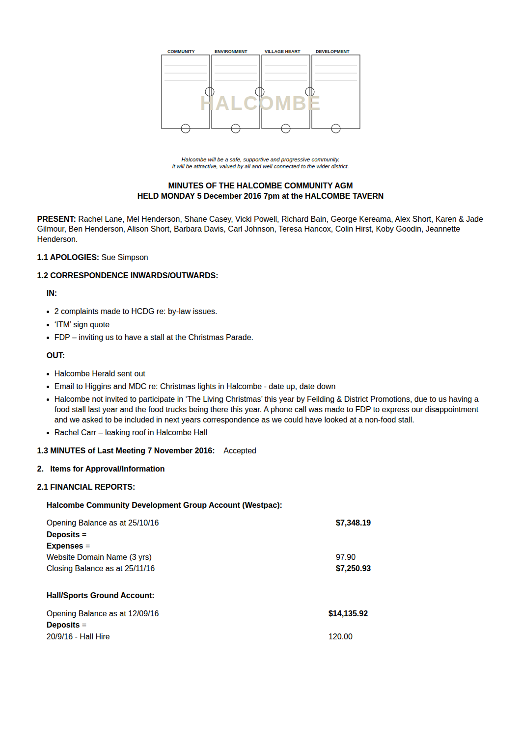COMMUNITY ENVIRONMENT VILLAGE HEART DEVELOPMENT HALCOMBE
Halcombe will be a safe, supportive and progressive community.
It will be attractive, valued by all and well connected to the wider district.
MINUTES OF THE HALCOMBE COMMUNITY AGM
HELD MONDAY 5 December 2016 7pm at the HALCOMBE TAVERN
PRESENT: Rachel Lane, Mel Henderson, Shane Casey, Vicki Powell, Richard Bain, George Kereama, Alex Short, Karen & Jade Gilmour, Ben Henderson, Alison Short, Barbara Davis, Carl Johnson, Teresa Hancox, Colin Hirst, Koby Goodin, Jeannette Henderson.
1.1 APOLOGIES: Sue Simpson
1.2 CORRESPONDENCE INWARDS/OUTWARDS:
IN:
2 complaints made to HCDG re: by-law issues.
‘ITM’ sign quote
FDP – inviting us to have a stall at the Christmas Parade.
OUT:
Halcombe Herald sent out
Email to Higgins and MDC re: Christmas lights in Halcombe - date up, date down
Halcombe not invited to participate in ‘The Living Christmas’ this year by Feilding & District Promotions, due to us having a food stall last year and the food trucks being there this year. A phone call was made to FDP to express our disappointment and we asked to be included in next years correspondence as we could have looked at a non-food stall.
Rachel Carr – leaking roof in Halcombe Hall
1.3 MINUTES of Last Meeting 7 November 2016: Accepted
2. Items for Approval/Information
2.1 FINANCIAL REPORTS:
Halcombe Community Development Group Account (Westpac):
| Opening Balance as at 25/10/16 | $7,348.19 |
| Deposits = | |
| Expenses = | |
| Website Domain Name (3 yrs) | 97.90 |
| Closing Balance as at 25/11/16 | $7,250.93 |
Hall/Sports Ground Account:
| Opening Balance as at 12/09/16 | $14,135.92 |
| Deposits = | |
| 20/9/16 - Hall Hire | 120.00 |